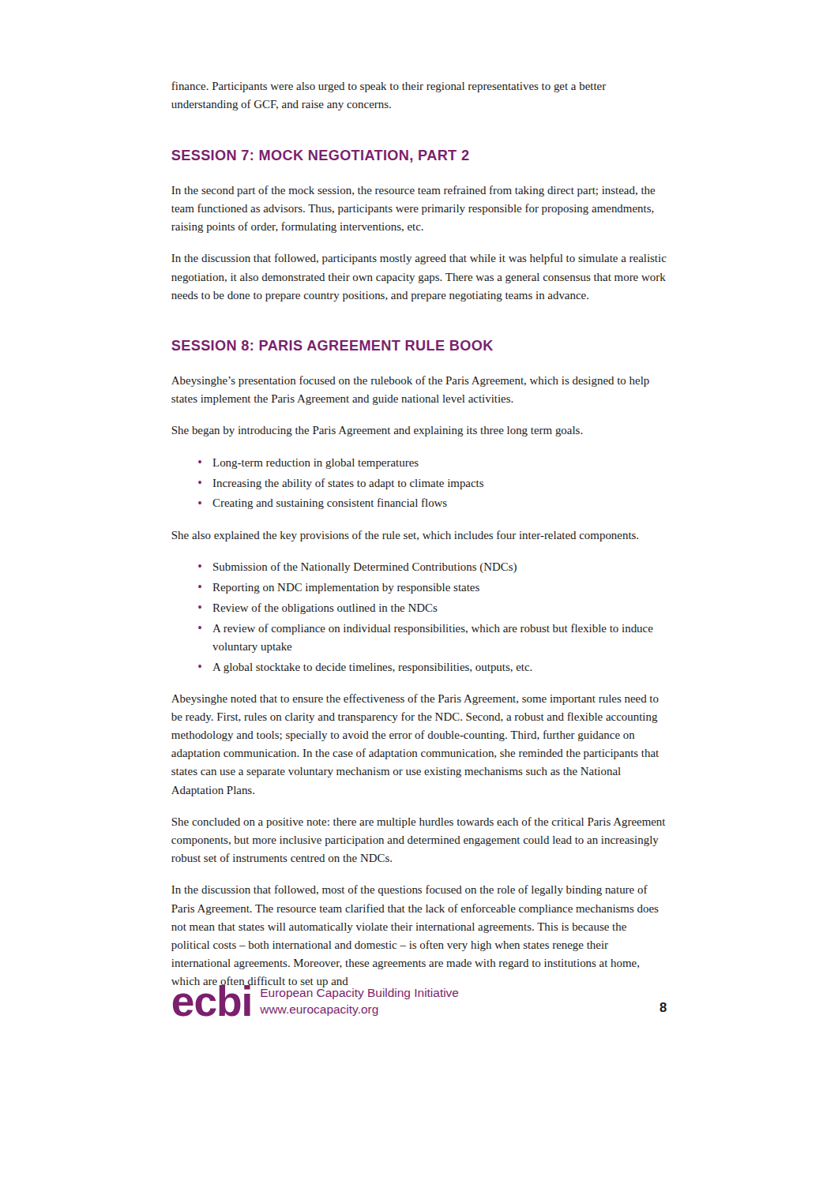finance. Participants were also urged to speak to their regional representatives to get a better understanding of GCF, and raise any concerns.
Session 7: Mock Negotiation, Part 2
In the second part of the mock session, the resource team refrained from taking direct part; instead, the team functioned as advisors. Thus, participants were primarily responsible for proposing amendments, raising points of order, formulating interventions, etc.
In the discussion that followed, participants mostly agreed that while it was helpful to simulate a realistic negotiation, it also demonstrated their own capacity gaps. There was a general consensus that more work needs to be done to prepare country positions, and prepare negotiating teams in advance.
Session 8: Paris Agreement Rule Book
Abeysinghe’s presentation focused on the rulebook of the Paris Agreement, which is designed to help states implement the Paris Agreement and guide national level activities.
She began by introducing the Paris Agreement and explaining its three long term goals.
Long-term reduction in global temperatures
Increasing the ability of states to adapt to climate impacts
Creating and sustaining consistent financial flows
She also explained the key provisions of the rule set, which includes four inter-related components.
Submission of the Nationally Determined Contributions (NDCs)
Reporting on NDC implementation by responsible states
Review of the obligations outlined in the NDCs
A review of compliance on individual responsibilities, which are robust but flexible to induce voluntary uptake
A global stocktake to decide timelines, responsibilities, outputs, etc.
Abeysinghe noted that to ensure the effectiveness of the Paris Agreement, some important rules need to be ready. First, rules on clarity and transparency for the NDC. Second, a robust and flexible accounting methodology and tools; specially to avoid the error of double-counting. Third, further guidance on adaptation communication. In the case of adaptation communication, she reminded the participants that states can use a separate voluntary mechanism or use existing mechanisms such as the National Adaptation Plans.
She concluded on a positive note: there are multiple hurdles towards each of the critical Paris Agreement components, but more inclusive participation and determined engagement could lead to an increasingly robust set of instruments centred on the NDCs.
In the discussion that followed, most of the questions focused on the role of legally binding nature of Paris Agreement. The resource team clarified that the lack of enforceable compliance mechanisms does not mean that states will automatically violate their international agreements. This is because the political costs – both international and domestic – is often very high when states renege their international agreements. Moreover, these agreements are made with regard to institutions at home, which are often difficult to set up and
ecbi
European Capacity Building Initiative www.eurocapacity.org
8